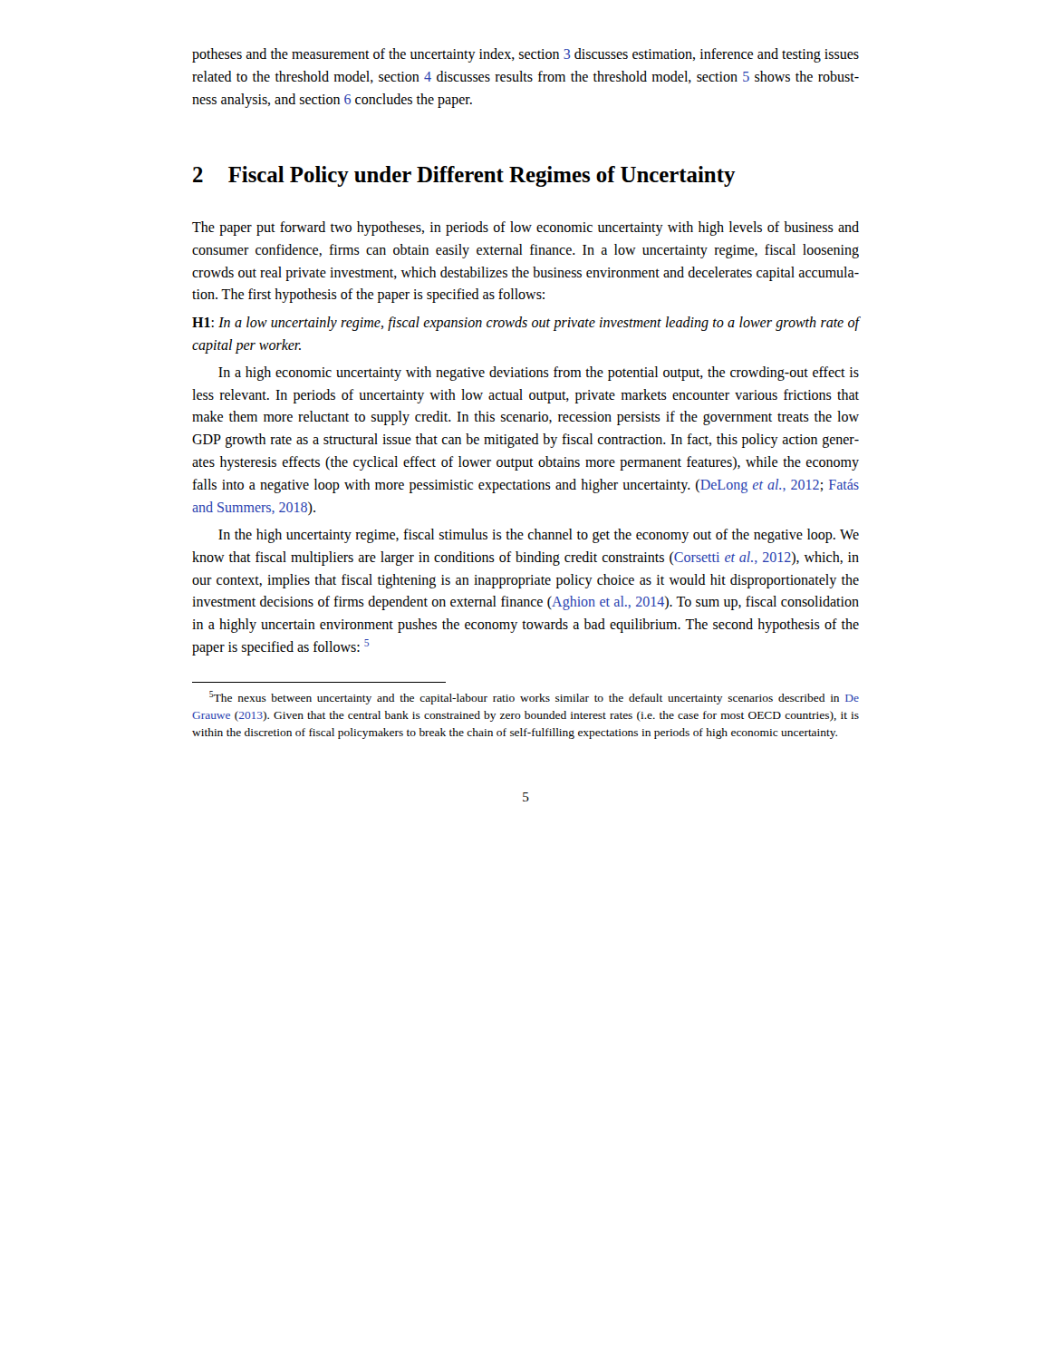potheses and the measurement of the uncertainty index, section 3 discusses estimation, inference and testing issues related to the threshold model, section 4 discusses results from the threshold model, section 5 shows the robustness analysis, and section 6 concludes the paper.
2 Fiscal Policy under Different Regimes of Uncertainty
The paper put forward two hypotheses, in periods of low economic uncertainty with high levels of business and consumer confidence, firms can obtain easily external finance. In a low uncertainty regime, fiscal loosening crowds out real private investment, which destabilizes the business environment and decelerates capital accumulation. The first hypothesis of the paper is specified as follows:
H1: In a low uncertainly regime, fiscal expansion crowds out private investment leading to a lower growth rate of capital per worker.
In a high economic uncertainty with negative deviations from the potential output, the crowding-out effect is less relevant. In periods of uncertainty with low actual output, private markets encounter various frictions that make them more reluctant to supply credit. In this scenario, recession persists if the government treats the low GDP growth rate as a structural issue that can be mitigated by fiscal contraction. In fact, this policy action generates hysteresis effects (the cyclical effect of lower output obtains more permanent features), while the economy falls into a negative loop with more pessimistic expectations and higher uncertainty. (DeLong et al., 2012; Fatás and Summers, 2018).
In the high uncertainty regime, fiscal stimulus is the channel to get the economy out of the negative loop. We know that fiscal multipliers are larger in conditions of binding credit constraints (Corsetti et al., 2012), which, in our context, implies that fiscal tightening is an inappropriate policy choice as it would hit disproportionately the investment decisions of firms dependent on external finance (Aghion et al., 2014). To sum up, fiscal consolidation in a highly uncertain environment pushes the economy towards a bad equilibrium. The second hypothesis of the paper is specified as follows: 5
5 The nexus between uncertainty and the capital-labour ratio works similar to the default uncertainty scenarios described in De Grauwe (2013). Given that the central bank is constrained by zero bounded interest rates (i.e. the case for most OECD countries), it is within the discretion of fiscal policymakers to break the chain of self-fulfilling expectations in periods of high economic uncertainty.
5